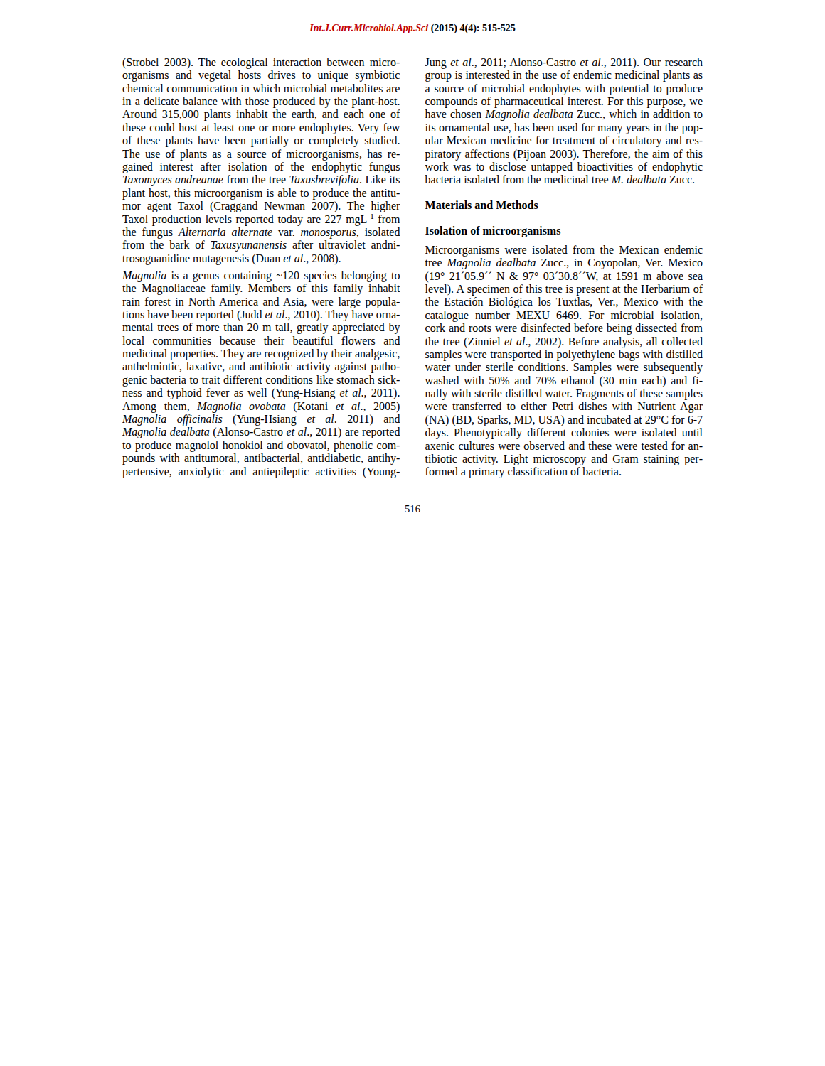Int.J.Curr.Microbiol.App.Sci (2015) 4(4): 515-525
(Strobel 2003). The ecological interaction between microorganisms and vegetal hosts drives to unique symbiotic chemical communication in which microbial metabolites are in a delicate balance with those produced by the plant-host. Around 315,000 plants inhabit the earth, and each one of these could host at least one or more endophytes. Very few of these plants have been partially or completely studied. The use of plants as a source of microorganisms, has regained interest after isolation of the endophytic fungus Taxomyces andreanae from the tree Taxusbrevifolia. Like its plant host, this microorganism is able to produce the antitumor agent Taxol (Craggand Newman 2007). The higher Taxol production levels reported today are 227 mgL-1 from the fungus Alternaria alternate var. monosporus, isolated from the bark of Taxusyunanensis after ultraviolet andnitrosoguanidine mutagenesis (Duan et al., 2008).
Magnolia is a genus containing ~120 species belonging to the Magnoliaceae family. Members of this family inhabit rain forest in North America and Asia, were large populations have been reported (Judd et al., 2010). They have ornamental trees of more than 20 m tall, greatly appreciated by local communities because their beautiful flowers and medicinal properties. They are recognized by their analgesic, anthelmintic, laxative, and antibiotic activity against pathogenic bacteria to trait different conditions like stomach sickness and typhoid fever as well (Yung-Hsiang et al., 2011). Among them, Magnolia ovobata (Kotani et al., 2005) Magnolia officinalis (Yung-Hsiang et al. 2011) and Magnolia dealbata (Alonso-Castro et al., 2011) are reported to produce magnolol honokiol and obovatol, phenolic compounds with antitumoral, antibacterial, antidiabetic, antihypertensive, anxiolytic and antiepileptic activities (Young-Jung et al., 2011; Alonso-Castro et al., 2011). Our research group is interested in the use of endemic medicinal plants as a source of microbial endophytes with potential to produce compounds of pharmaceutical interest. For this purpose, we have chosen Magnolia dealbata Zucc., which in addition to its ornamental use, has been used for many years in the popular Mexican medicine for treatment of circulatory and respiratory affections (Pijoan 2003). Therefore, the aim of this work was to disclose untapped bioactivities of endophytic bacteria isolated from the medicinal tree M. dealbata Zucc.
Materials and Methods
Isolation of microorganisms
Microorganisms were isolated from the Mexican endemic tree Magnolia dealbata Zucc., in Coyopolan, Ver. Mexico (19° 21´05.9´´ N & 97° 03´30.8´´W, at 1591 m above sea level). A specimen of this tree is present at the Herbarium of the Estación Biológica los Tuxtlas, Ver., Mexico with the catalogue number MEXU 6469. For microbial isolation, cork and roots were disinfected before being dissected from the tree (Zinniel et al., 2002). Before analysis, all collected samples were transported in polyethylene bags with distilled water under sterile conditions. Samples were subsequently washed with 50% and 70% ethanol (30 min each) and finally with sterile distilled water. Fragments of these samples were transferred to either Petri dishes with Nutrient Agar (NA) (BD, Sparks, MD, USA) and incubated at 29°C for 6-7 days. Phenotypically different colonies were isolated until axenic cultures were observed and these were tested for antibiotic activity. Light microscopy and Gram staining performed a primary classification of bacteria.
516